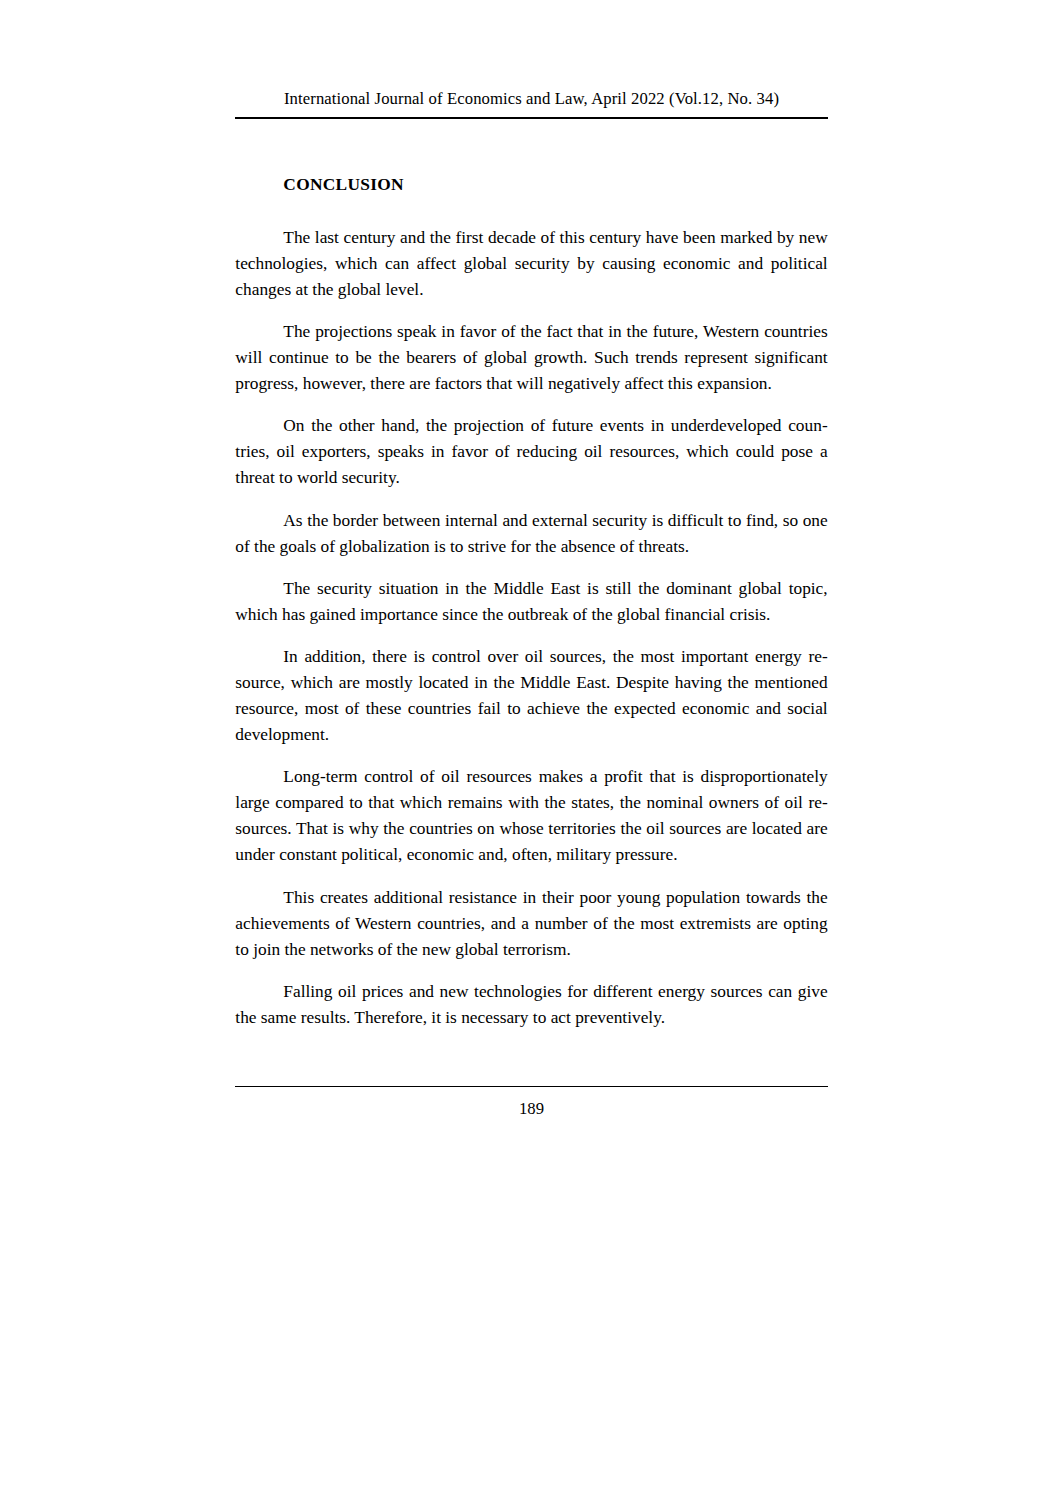International Journal of Economics and Law, April 2022 (Vol.12, No. 34)
CONCLUSION
The last century and the first decade of this century have been marked by new technologies, which can affect global security by causing economic and political changes at the global level.
The projections speak in favor of the fact that in the future, Western countries will continue to be the bearers of global growth. Such trends represent significant progress, however, there are factors that will negatively affect this expansion.
On the other hand, the projection of future events in underdeveloped countries, oil exporters, speaks in favor of reducing oil resources, which could pose a threat to world security.
As the border between internal and external security is difficult to find, so one of the goals of globalization is to strive for the absence of threats.
The security situation in the Middle East is still the dominant global topic, which has gained importance since the outbreak of the global financial crisis.
In addition, there is control over oil sources, the most important energy resource, which are mostly located in the Middle East. Despite having the mentioned resource, most of these countries fail to achieve the expected economic and social development.
Long-term control of oil resources makes a profit that is disproportionately large compared to that which remains with the states, the nominal owners of oil resources. That is why the countries on whose territories the oil sources are located are under constant political, economic and, often, military pressure.
This creates additional resistance in their poor young population towards the achievements of Western countries, and a number of the most extremists are opting to join the networks of the new global terrorism.
Falling oil prices and new technologies for different energy sources can give the same results. Therefore, it is necessary to act preventively.
189